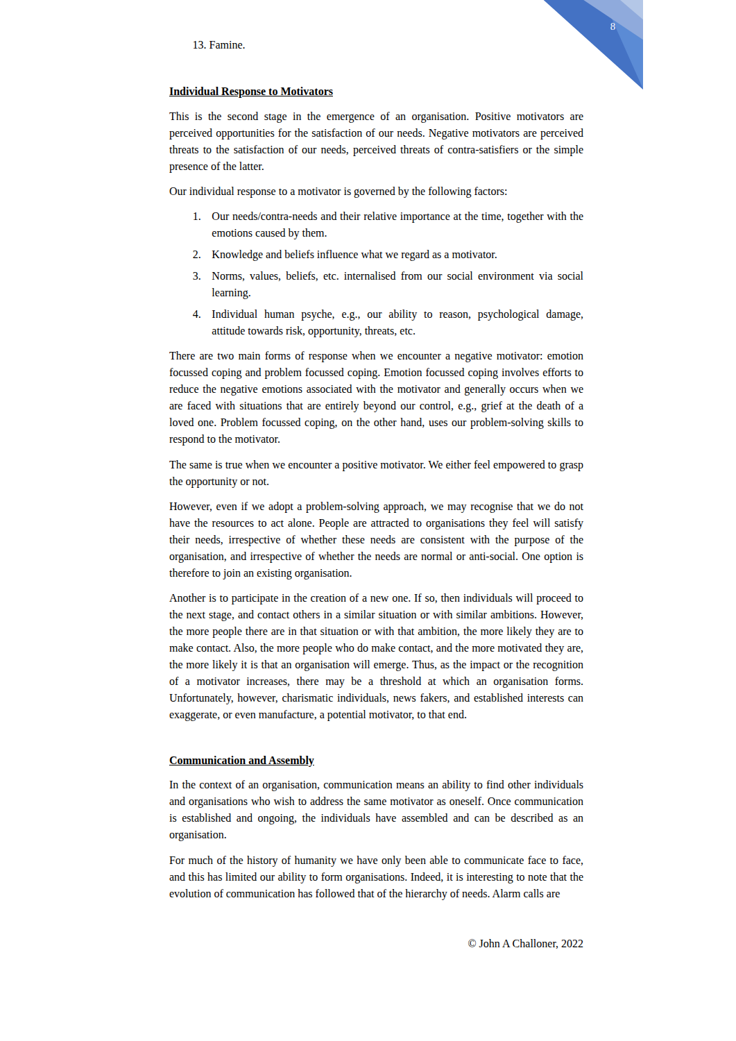8
13. Famine.
Individual Response to Motivators
This is the second stage in the emergence of an organisation. Positive motivators are perceived opportunities for the satisfaction of our needs. Negative motivators are perceived threats to the satisfaction of our needs, perceived threats of contra-satisfiers or the simple presence of the latter.
Our individual response to a motivator is governed by the following factors:
Our needs/contra-needs and their relative importance at the time, together with the emotions caused by them.
Knowledge and beliefs influence what we regard as a motivator.
Norms, values, beliefs, etc. internalised from our social environment via social learning.
Individual human psyche, e.g., our ability to reason, psychological damage, attitude towards risk, opportunity, threats, etc.
There are two main forms of response when we encounter a negative motivator: emotion focussed coping and problem focussed coping. Emotion focussed coping involves efforts to reduce the negative emotions associated with the motivator and generally occurs when we are faced with situations that are entirely beyond our control, e.g., grief at the death of a loved one. Problem focussed coping, on the other hand, uses our problem-solving skills to respond to the motivator.
The same is true when we encounter a positive motivator. We either feel empowered to grasp the opportunity or not.
However, even if we adopt a problem-solving approach, we may recognise that we do not have the resources to act alone. People are attracted to organisations they feel will satisfy their needs, irrespective of whether these needs are consistent with the purpose of the organisation, and irrespective of whether the needs are normal or anti-social. One option is therefore to join an existing organisation.
Another is to participate in the creation of a new one. If so, then individuals will proceed to the next stage, and contact others in a similar situation or with similar ambitions. However, the more people there are in that situation or with that ambition, the more likely they are to make contact. Also, the more people who do make contact, and the more motivated they are, the more likely it is that an organisation will emerge. Thus, as the impact or the recognition of a motivator increases, there may be a threshold at which an organisation forms. Unfortunately, however, charismatic individuals, news fakers, and established interests can exaggerate, or even manufacture, a potential motivator, to that end.
Communication and Assembly
In the context of an organisation, communication means an ability to find other individuals and organisations who wish to address the same motivator as oneself. Once communication is established and ongoing, the individuals have assembled and can be described as an organisation.
For much of the history of humanity we have only been able to communicate face to face, and this has limited our ability to form organisations. Indeed, it is interesting to note that the evolution of communication has followed that of the hierarchy of needs. Alarm calls are
© John A Challoner, 2022